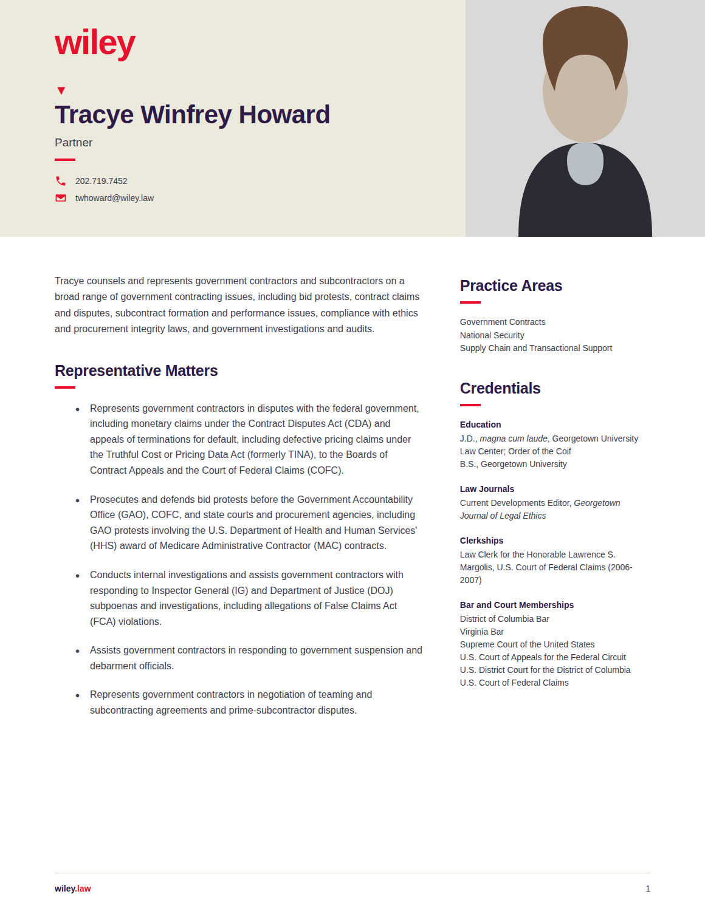wiley
▼
Tracye Winfrey Howard
Partner
202.719.7452
twhoward@wiley.law
Tracye counsels and represents government contractors and subcontractors on a broad range of government contracting issues, including bid protests, contract claims and disputes, subcontract formation and performance issues, compliance with ethics and procurement integrity laws, and government investigations and audits.
Representative Matters
Represents government contractors in disputes with the federal government, including monetary claims under the Contract Disputes Act (CDA) and appeals of terminations for default, including defective pricing claims under the Truthful Cost or Pricing Data Act (formerly TINA), to the Boards of Contract Appeals and the Court of Federal Claims (COFC).
Prosecutes and defends bid protests before the Government Accountability Office (GAO), COFC, and state courts and procurement agencies, including GAO protests involving the U.S. Department of Health and Human Services' (HHS) award of Medicare Administrative Contractor (MAC) contracts.
Conducts internal investigations and assists government contractors with responding to Inspector General (IG) and Department of Justice (DOJ) subpoenas and investigations, including allegations of False Claims Act (FCA) violations.
Assists government contractors in responding to government suspension and debarment officials.
Represents government contractors in negotiation of teaming and subcontracting agreements and prime-subcontractor disputes.
Practice Areas
Government Contracts
National Security
Supply Chain and Transactional Support
Credentials
Education
J.D., magna cum laude, Georgetown University Law Center; Order of the Coif
B.S., Georgetown University
Law Journals
Current Developments Editor, Georgetown Journal of Legal Ethics
Clerkships
Law Clerk for the Honorable Lawrence S. Margolis, U.S. Court of Federal Claims (2006-2007)
Bar and Court Memberships
District of Columbia Bar
Virginia Bar
Supreme Court of the United States
U.S. Court of Appeals for the Federal Circuit
U.S. District Court for the District of Columbia
U.S. Court of Federal Claims
wiley.law 1